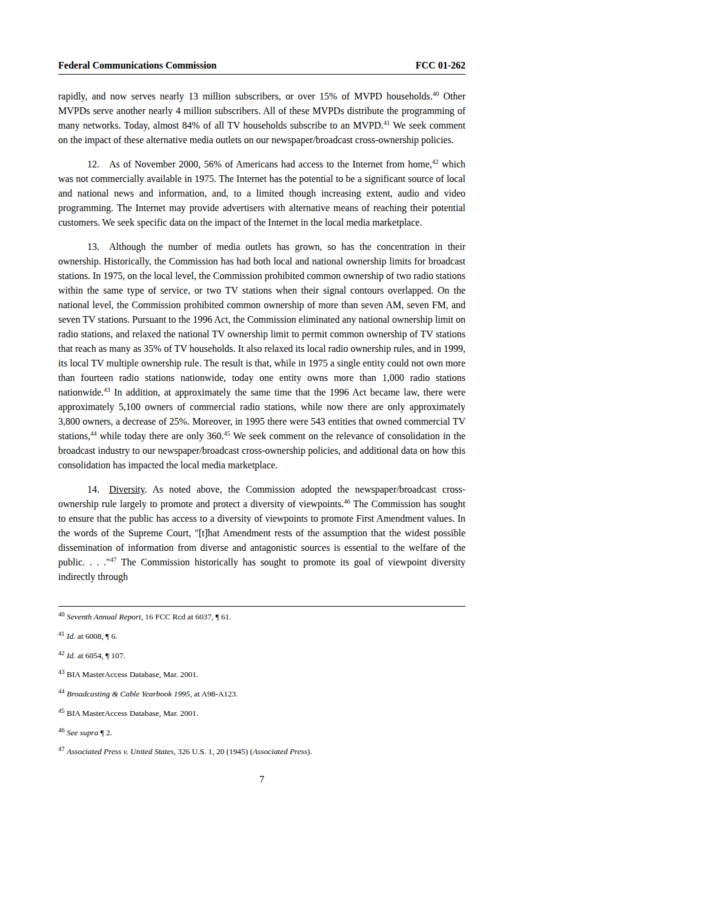Federal Communications Commission FCC 01-262
rapidly, and now serves nearly 13 million subscribers, or over 15% of MVPD households.40 Other MVPDs serve another nearly 4 million subscribers. All of these MVPDs distribute the programming of many networks. Today, almost 84% of all TV households subscribe to an MVPD.41 We seek comment on the impact of these alternative media outlets on our newspaper/broadcast cross-ownership policies.
12. As of November 2000, 56% of Americans had access to the Internet from home,42 which was not commercially available in 1975. The Internet has the potential to be a significant source of local and national news and information, and, to a limited though increasing extent, audio and video programming. The Internet may provide advertisers with alternative means of reaching their potential customers. We seek specific data on the impact of the Internet in the local media marketplace.
13. Although the number of media outlets has grown, so has the concentration in their ownership. Historically, the Commission has had both local and national ownership limits for broadcast stations. In 1975, on the local level, the Commission prohibited common ownership of two radio stations within the same type of service, or two TV stations when their signal contours overlapped. On the national level, the Commission prohibited common ownership of more than seven AM, seven FM, and seven TV stations. Pursuant to the 1996 Act, the Commission eliminated any national ownership limit on radio stations, and relaxed the national TV ownership limit to permit common ownership of TV stations that reach as many as 35% of TV households. It also relaxed its local radio ownership rules, and in 1999, its local TV multiple ownership rule. The result is that, while in 1975 a single entity could not own more than fourteen radio stations nationwide, today one entity owns more than 1,000 radio stations nationwide.43 In addition, at approximately the same time that the 1996 Act became law, there were approximately 5,100 owners of commercial radio stations, while now there are only approximately 3,800 owners, a decrease of 25%. Moreover, in 1995 there were 543 entities that owned commercial TV stations,44 while today there are only 360.45 We seek comment on the relevance of consolidation in the broadcast industry to our newspaper/broadcast cross-ownership policies, and additional data on how this consolidation has impacted the local media marketplace.
14. Diversity. As noted above, the Commission adopted the newspaper/broadcast cross-ownership rule largely to promote and protect a diversity of viewpoints.46 The Commission has sought to ensure that the public has access to a diversity of viewpoints to promote First Amendment values. In the words of the Supreme Court, "[t]hat Amendment rests of the assumption that the widest possible dissemination of information from diverse and antagonistic sources is essential to the welfare of the public. . . ."47 The Commission historically has sought to promote its goal of viewpoint diversity indirectly through
40 Seventh Annual Report, 16 FCC Rcd at 6037, ¶ 61.
41 Id. at 6008, ¶ 6.
42 Id. at 6054, ¶ 107.
43 BIA MasterAccess Database, Mar. 2001.
44 Broadcasting & Cable Yearbook 1995, at A98-A123.
45 BIA MasterAccess Database, Mar. 2001.
46 See supra ¶ 2.
47 Associated Press v. United States, 326 U.S. 1, 20 (1945) (Associated Press).
7